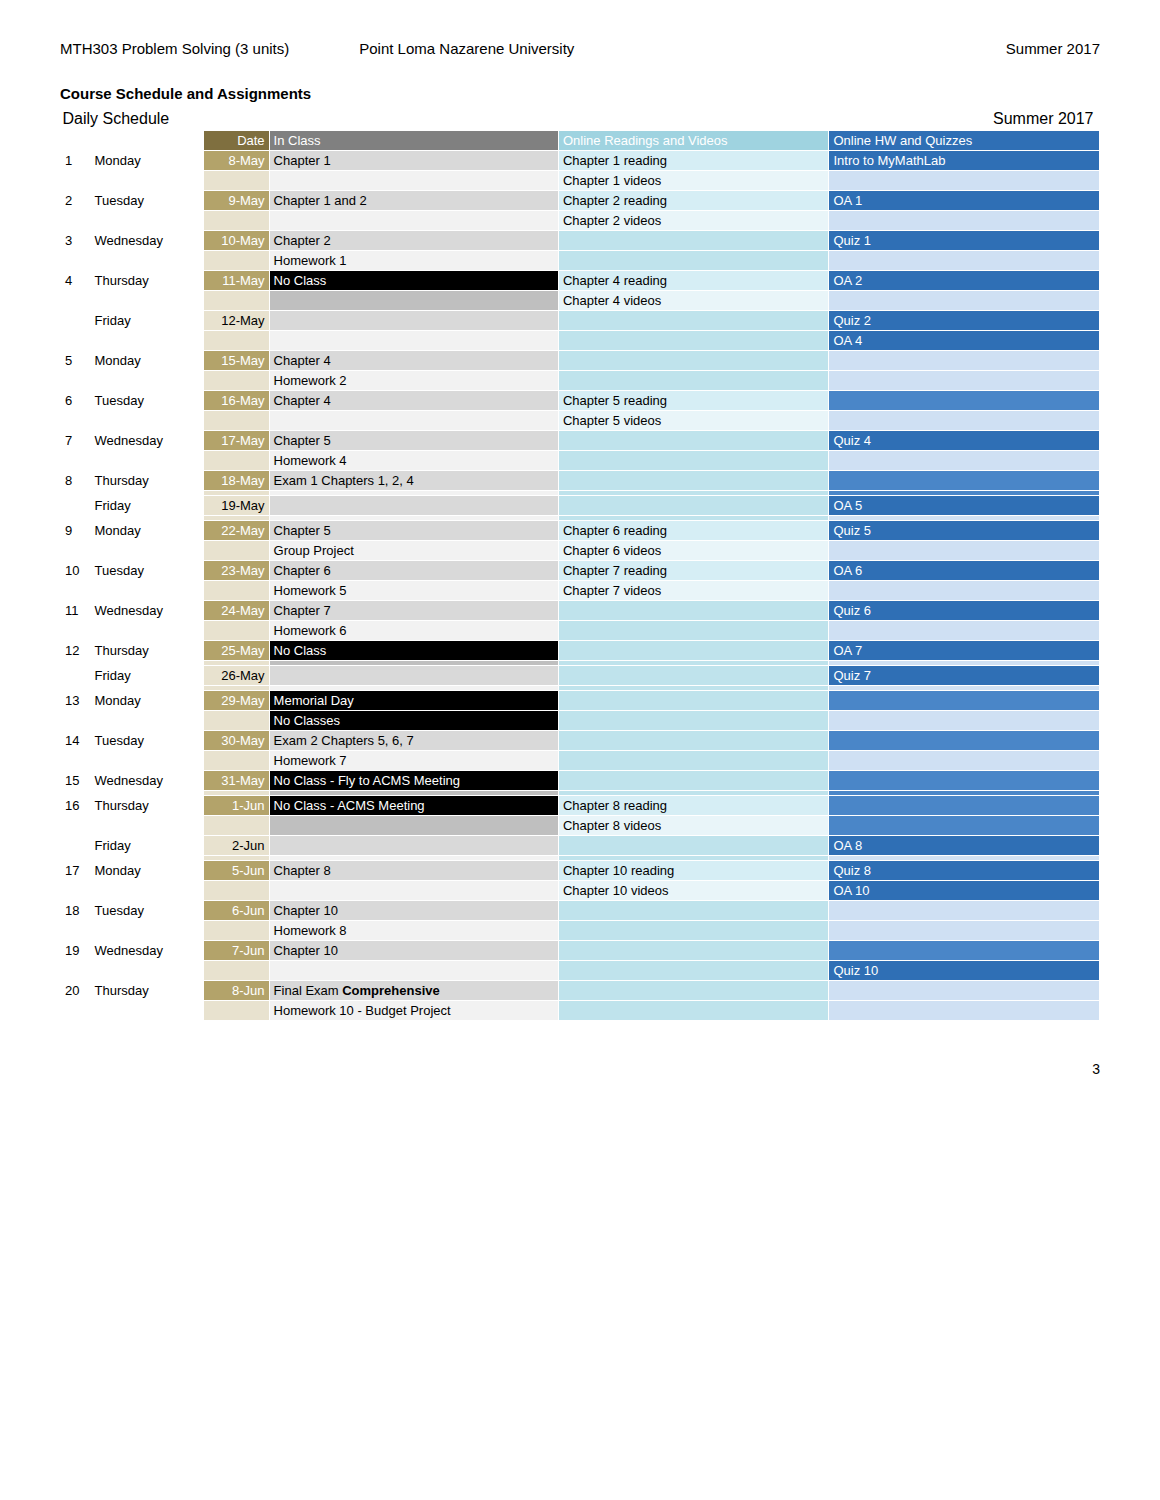MTH303 Problem Solving (3 units)
Point Loma Nazarene University
Summer 2017
Course Schedule and Assignments
| Daily Schedule | | | | Summer 2017 |
| | | Date | In Class | Online Readings and Videos | Online HW and Quizzes |
| 1 | Monday | 8-May | Chapter 1 | Chapter 1 reading | Intro to MyMathLab |
| | | | | Chapter 1 videos | |
| 2 | Tuesday | 9-May | Chapter 1 and 2 | Chapter 2 reading | OA 1 |
| | | | | Chapter 2 videos | |
| 3 | Wednesday | 10-May | Chapter 2 | | Quiz 1 |
| | | | Homework 1 | | |
| 4 | Thursday | 11-May | No Class | Chapter 4 reading | OA 2 |
| | | | | Chapter 4 videos | |
| | Friday | 12-May | | | Quiz 2 |
| | | | | | OA 4 |
| 5 | Monday | 15-May | Chapter 4 | | |
| | | | Homework 2 | | |
| 6 | Tuesday | 16-May | Chapter 4 | Chapter 5 reading | |
| | | | | Chapter 5 videos | |
| 7 | Wednesday | 17-May | Chapter 5 | | Quiz 4 |
| | | | Homework 4 | | |
| 8 | Thursday | 18-May | Exam 1 Chapters 1, 2, 4 | | |
| | Friday | 19-May | | | OA 5 |
| 9 | Monday | 22-May | Chapter 5 | Chapter 6 reading | Quiz 5 |
| | | | Group Project | Chapter 6 videos | |
| 10 | Tuesday | 23-May | Chapter 6 | Chapter 7 reading | OA 6 |
| | | | Homework 5 | Chapter 7 videos | |
| 11 | Wednesday | 24-May | Chapter 7 | | Quiz 6 |
| | | | Homework 6 | | |
| 12 | Thursday | 25-May | No Class | | OA 7 |
| | Friday | 26-May | | | Quiz 7 |
| 13 | Monday | 29-May | Memorial Day | | |
| | | | No Classes | | |
| 14 | Tuesday | 30-May | Exam 2 Chapters 5, 6, 7 | | |
| | | | Homework 7 | | |
| 15 | Wednesday | 31-May | No Class - Fly to ACMS Meeting | | |
| 16 | Thursday | 1-Jun | No Class - ACMS Meeting | Chapter 8 reading | |
| | | | | Chapter 8 videos | |
| | Friday | 2-Jun | | | OA 8 |
| 17 | Monday | 5-Jun | Chapter 8 | Chapter 10 reading | Quiz 8 |
| | | | | Chapter 10 videos | OA 10 |
| 18 | Tuesday | 6-Jun | Chapter 10 | | |
| | | | Homework 8 | | |
| 19 | Wednesday | 7-Jun | Chapter 10 | | |
| | | | | | Quiz 10 |
| 20 | Thursday | 8-Jun | Final Exam Comprehensive | | |
| | | | Homework 10 - Budget Project | | |
3